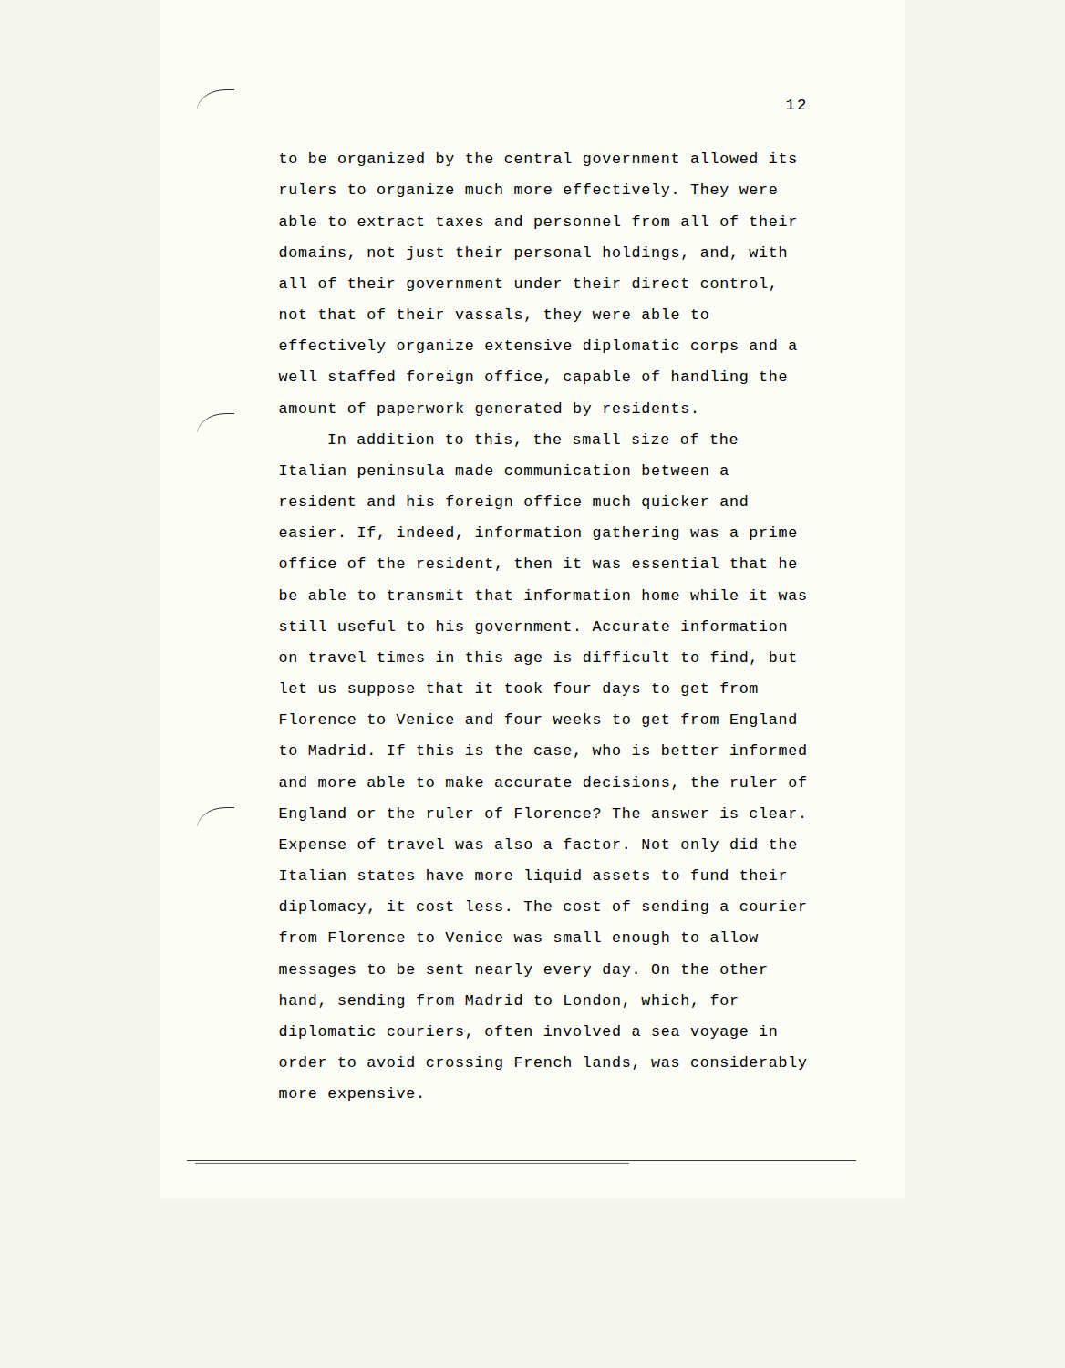12
to be organized by the central government allowed its rulers to organize much more effectively. They were able to extract taxes and personnel from all of their domains, not just their personal holdings, and, with all of their government under their direct control, not that of their vassals, they were able to effectively organize extensive diplomatic corps and a well staffed foreign office, capable of handling the amount of paperwork generated by residents.
In addition to this, the small size of the Italian peninsula made communication between a resident and his foreign office much quicker and easier. If, indeed, information gathering was a prime office of the resident, then it was essential that he be able to transmit that information home while it was still useful to his government. Accurate information on travel times in this age is difficult to find, but let us suppose that it took four days to get from Florence to Venice and four weeks to get from England to Madrid. If this is the case, who is better informed and more able to make accurate decisions, the ruler of England or the ruler of Florence? The answer is clear. Expense of travel was also a factor. Not only did the Italian states have more liquid assets to fund their diplomacy, it cost less. The cost of sending a courier from Florence to Venice was small enough to allow messages to be sent nearly every day. On the other hand, sending from Madrid to London, which, for diplomatic couriers, often involved a sea voyage in order to avoid crossing French lands, was considerably more expensive.